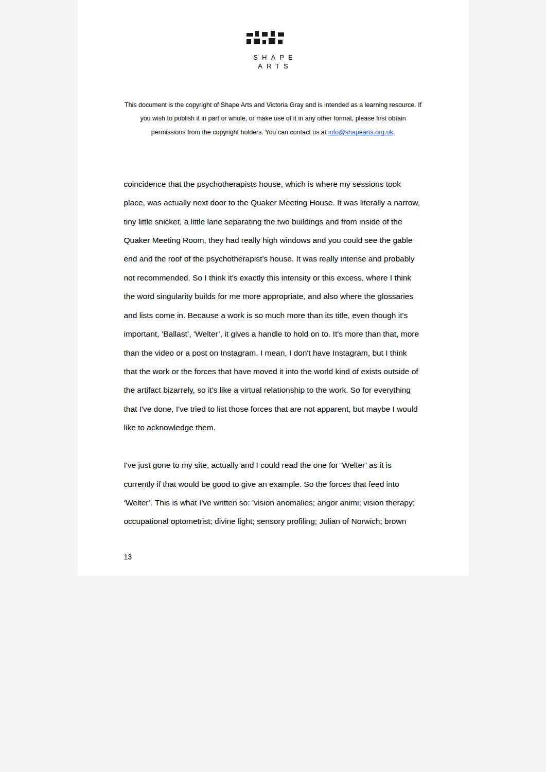SHAPE
ARTS
This document is the copyright of Shape Arts and Victoria Gray and is intended as a learning resource. If you wish to publish it in part or whole, or make use of it in any other format, please first obtain permissions from the copyright holders. You can contact us at info@shapearts.org.uk.
coincidence that the psychotherapists house, which is where my sessions took place, was actually next door to the Quaker Meeting House. It was literally a narrow, tiny little snicket, a little lane separating the two buildings and from inside of the Quaker Meeting Room, they had really high windows and you could see the gable end and the roof of the psychotherapist’s house. It was really intense and probably not recommended. So I think it's exactly this intensity or this excess, where I think the word singularity builds for me more appropriate, and also where the glossaries and lists come in. Because a work is so much more than its title, even though it's important, ‘Ballast’, ‘Welter’, it gives a handle to hold on to. It's more than that, more than the video or a post on Instagram. I mean, I don't have Instagram, but I think that the work or the forces that have moved it into the world kind of exists outside of the artifact bizarrely, so it's like a virtual relationship to the work. So for everything that I've done, I've tried to list those forces that are not apparent, but maybe I would like to acknowledge them.
I've just gone to my site, actually and I could read the one for ‘Welter’ as it is currently if that would be good to give an example. So the forces that feed into ‘Welter’. This is what I've written so: ’vision anomalies; angor animi; vision therapy; occupational optometrist; divine light; sensory profiling; Julian of Norwich; brown
13